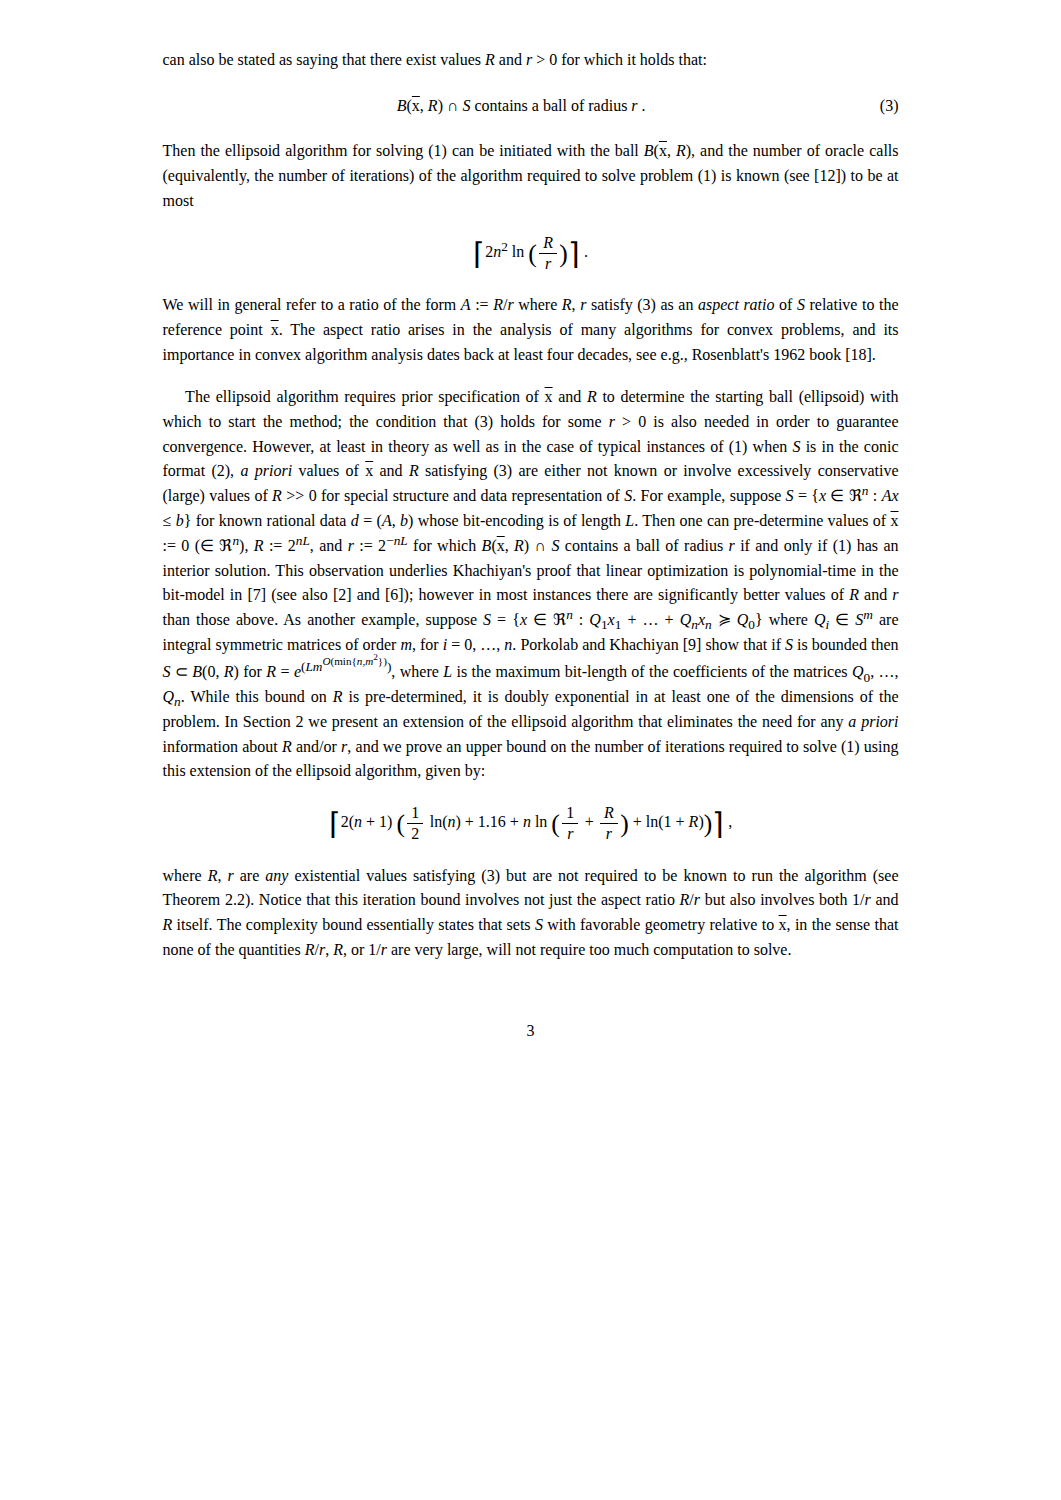can also be stated as saying that there exist values R and r > 0 for which it holds that:
(3) B(x, R) ∩ S contains a ball of radius r .
Then the ellipsoid algorithm for solving (1) can be initiated with the ball B(x, R), and the number of oracle calls (equivalently, the number of iterations) of the algorithm required to solve problem (1) is known (see [12]) to be at most
⌈2n2 ln (Rr)⌉ .
We will in general refer to a ratio of the form A := R/r where R, r satisfy (3) as an aspect ratio of S relative to the reference point x. The aspect ratio arises in the analysis of many algorithms for convex problems, and its importance in convex algorithm analysis dates back at least four decades, see e.g., Rosenblatt's 1962 book [18].
The ellipsoid algorithm requires prior specification of x and R to determine the starting ball (ellipsoid) with which to start the method; the condition that (3) holds for some r > 0 is also needed in order to guarantee convergence. However, at least in theory as well as in the case of typical instances of (1) when S is in the conic format (2), a priori values of x and R satisfying (3) are either not known or involve excessively conservative (large) values of R >> 0 for special structure and data representation of S. For example, suppose S = {x ∈ ℜn : Ax ≤ b} for known rational data d = (A, b) whose bit-encoding is of length L. Then one can pre-determine values of x := 0 (∈ ℜn), R := 2nL, and r := 2−nL for which B(x, R) ∩ S contains a ball of radius r if and only if (1) has an interior solution. This observation underlies Khachiyan's proof that linear optimization is polynomial-time in the bit-model in [7] (see also [2] and [6]); however in most instances there are significantly better values of R and r than those above. As another example, suppose S = {x ∈ ℜn : Q1x1 + … + Qnxn ≽ Q0} where Qi ∈ Sm are integral symmetric matrices of order m, for i = 0, …, n. Porkolab and Khachiyan [9] show that if S is bounded then S ⊂ B(0, R) for R = e(LmO(min{n,m2})), where L is the maximum bit-length of the coefficients of the matrices Q0, …, Qn. While this bound on R is pre-determined, it is doubly exponential in at least one of the dimensions of the problem. In Section 2 we present an extension of the ellipsoid algorithm that eliminates the need for any a priori information about R and/or r, and we prove an upper bound on the number of iterations required to solve (1) using this extension of the ellipsoid algorithm, given by:
⌈2(n + 1) (12 ln(n) + 1.16 + n ln (1 r + Rr) + ln(1 + R))⌉ ,
where R, r are any existential values satisfying (3) but are not required to be known to run the algorithm (see Theorem 2.2). Notice that this iteration bound involves not just the aspect ratio R/r but also involves both 1/r and R itself. The complexity bound essentially states that sets S with favorable geometry relative to x, in the sense that none of the quantities R/r, R, or 1/r are very large, will not require too much computation to solve.
3